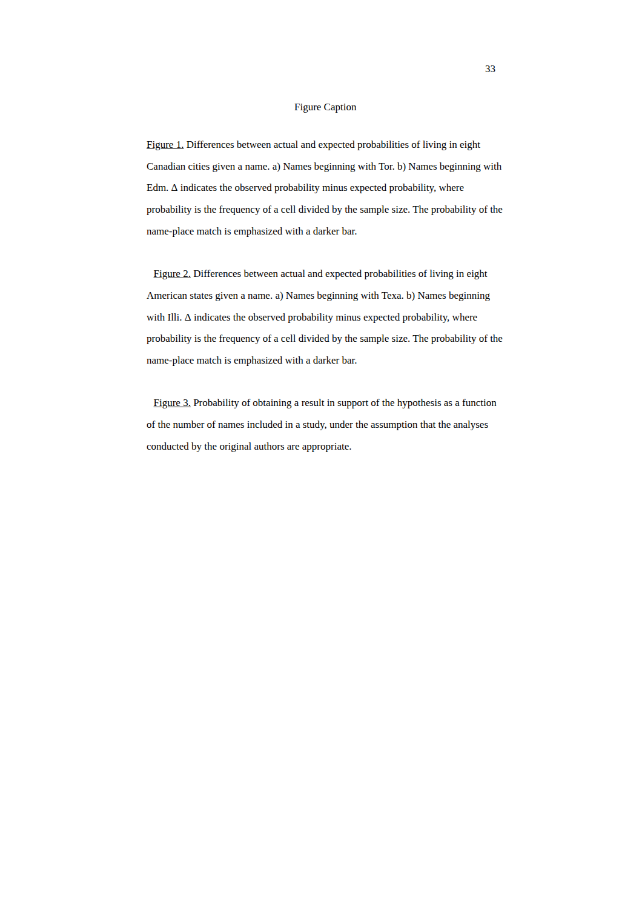33
Figure Caption
Figure 1. Differences between actual and expected probabilities of living in eight Canadian cities given a name. a) Names beginning with Tor. b) Names beginning with Edm. Δ indicates the observed probability minus expected probability, where probability is the frequency of a cell divided by the sample size. The probability of the name-place match is emphasized with a darker bar.
Figure 2. Differences between actual and expected probabilities of living in eight American states given a name. a) Names beginning with Texa. b) Names beginning with Illi. Δ indicates the observed probability minus expected probability, where probability is the frequency of a cell divided by the sample size. The probability of the name-place match is emphasized with a darker bar.
Figure 3. Probability of obtaining a result in support of the hypothesis as a function of the number of names included in a study, under the assumption that the analyses conducted by the original authors are appropriate.